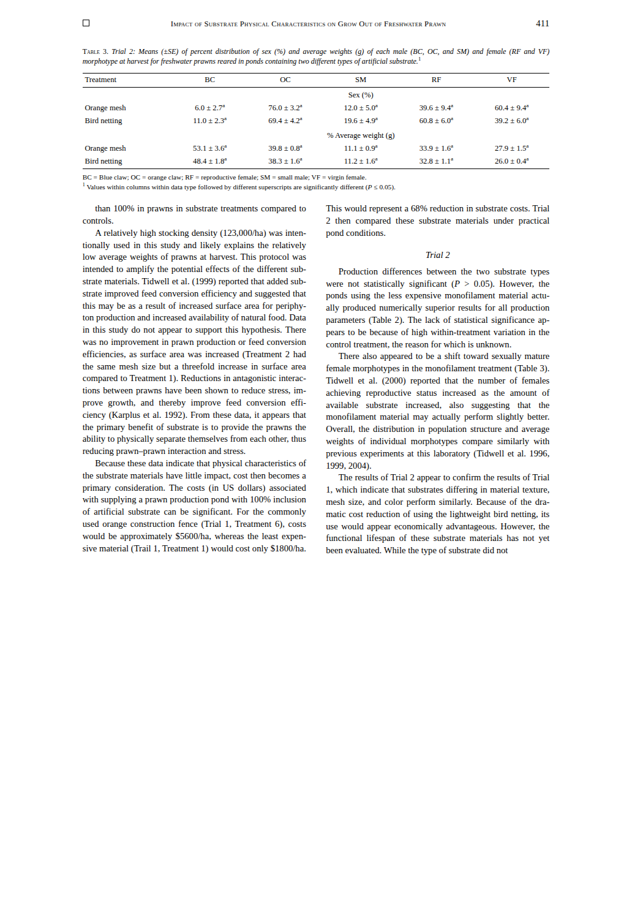Impact of Substrate Physical Characteristics on Grow Out of Freshwater Prawn 411
Table 3. Trial 2: Means (±SE) of percent distribution of sex (%) and average weights (g) of each male (BC, OC, and SM) and female (RF and VF) morphotype at harvest for freshwater prawns reared in ponds containing two different types of artificial substrate.1
| Treatment | BC | OC | SM | RF | VF |
| --- | --- | --- | --- | --- | --- |
| | Sex (%) |
| Orange mesh | 6.0 ± 2.7 a | 76.0 ± 3.2 a | 12.0 ± 5.0 a | 39.6 ± 9.4 a | 60.4 ± 9.4 a |
| Bird netting | 11.0 ± 2.3 a | 69.4 ± 4.2 a | 19.6 ± 4.9 a | 60.8 ± 6.0 a | 39.2 ± 6.0 a |
| | % Average weight (g) |
| Orange mesh | 53.1 ± 3.6 a | 39.8 ± 0.8 a | 11.1 ± 0.9 a | 33.9 ± 1.6 a | 27.9 ± 1.5 a |
| Bird netting | 48.4 ± 1.8 a | 38.3 ± 1.6 a | 11.2 ± 1.6 a | 32.8 ± 1.1 a | 26.0 ± 0.4 a |
BC = Blue claw; OC = orange claw; RF = reproductive female; SM = small male; VF = virgin female.
1 Values within columns within data type followed by different superscripts are significantly different (P ≤ 0.05).
than 100% in prawns in substrate treatments compared to controls.
A relatively high stocking density (123,000/ha) was intentionally used in this study and likely explains the relatively low average weights of prawns at harvest. This protocol was intended to amplify the potential effects of the different substrate materials. Tidwell et al. (1999) reported that added substrate improved feed conversion efficiency and suggested that this may be as a result of increased surface area for periphyton production and increased availability of natural food. Data in this study do not appear to support this hypothesis. There was no improvement in prawn production or feed conversion efficiencies, as surface area was increased (Treatment 2 had the same mesh size but a threefold increase in surface area compared to Treatment 1). Reductions in antagonistic interactions between prawns have been shown to reduce stress, improve growth, and thereby improve feed conversion efficiency (Karplus et al. 1992). From these data, it appears that the primary benefit of substrate is to provide the prawns the ability to physically separate themselves from each other, thus reducing prawn–prawn interaction and stress.
Because these data indicate that physical characteristics of the substrate materials have little impact, cost then becomes a primary consideration. The costs (in US dollars) associated with supplying a prawn production pond with 100% inclusion of artificial substrate can be significant. For the commonly used orange construction fence (Trial 1, Treatment 6), costs would be approximately $5600/ha, whereas the least expensive material (Trail 1, Treatment 1) would cost only $1800/ha. This would represent a 68% reduction in substrate costs. Trial 2 then compared these substrate materials under practical pond conditions.
Trial 2
Production differences between the two substrate types were not statistically significant (P > 0.05). However, the ponds using the less expensive monofilament material actually produced numerically superior results for all production parameters (Table 2). The lack of statistical significance appears to be because of high within-treatment variation in the control treatment, the reason for which is unknown.
There also appeared to be a shift toward sexually mature female morphotypes in the monofilament treatment (Table 3). Tidwell et al. (2000) reported that the number of females achieving reproductive status increased as the amount of available substrate increased, also suggesting that the monofilament material may actually perform slightly better. Overall, the distribution in population structure and average weights of individual morphotypes compare similarly with previous experiments at this laboratory (Tidwell et al. 1996, 1999, 2004).
The results of Trial 2 appear to confirm the results of Trial 1, which indicate that substrates differing in material texture, mesh size, and color perform similarly. Because of the dramatic cost reduction of using the lightweight bird netting, its use would appear economically advantageous. However, the functional lifespan of these substrate materials has not yet been evaluated. While the type of substrate did not